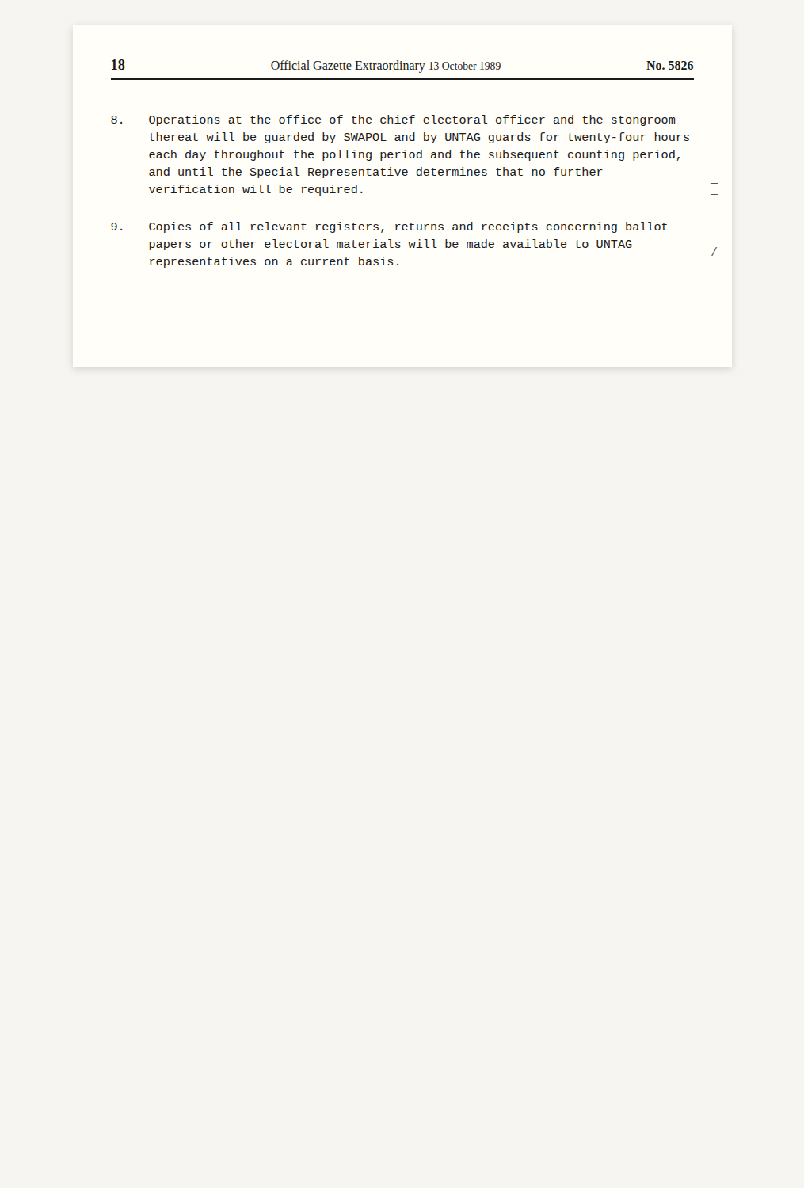18
Official Gazette Extraordinary 13 October 1989
No. 5826
8.
Operations at the office of the chief electoral officer and the stongroom thereat will be guarded by SWAPOL and by UNTAG guards for twenty-four hours each day throughout the polling period and the subsequent counting period, and until the Special Representative determines that no further verification will be required.
9.
Copies of all relevant registers, returns and receipts concerning ballot papers or other electoral materials will be made available to UNTAG representatives on a current basis.
— —
/